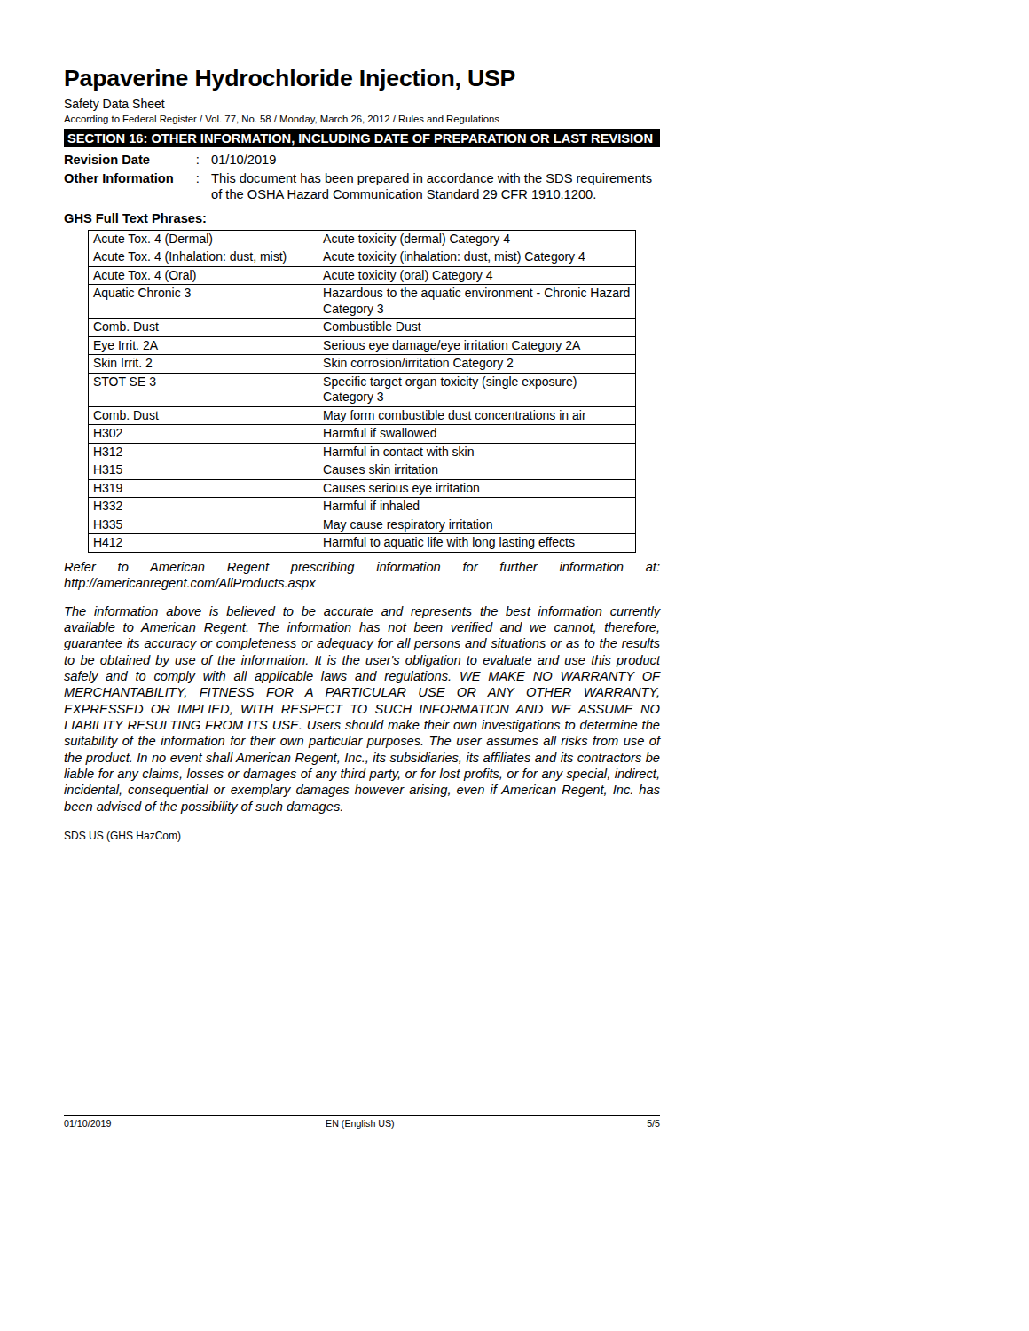Papaverine Hydrochloride Injection, USP
Safety Data Sheet
According to Federal Register / Vol. 77, No. 58 / Monday, March 26, 2012 / Rules and Regulations
SECTION 16: OTHER INFORMATION, INCLUDING DATE OF PREPARATION OR LAST REVISION
| Revision Date | : | 01/10/2019 |
| Other Information | : | This document has been prepared in accordance with the SDS requirements of the OSHA Hazard Communication Standard 29 CFR 1910.1200. |
GHS Full Text Phrases:
| Acute Tox. 4 (Dermal) | Acute toxicity (dermal) Category 4 |
| Acute Tox. 4 (Inhalation: dust, mist) | Acute toxicity (inhalation: dust, mist) Category 4 |
| Acute Tox. 4 (Oral) | Acute toxicity (oral) Category 4 |
| Aquatic Chronic 3 | Hazardous to the aquatic environment - Chronic Hazard Category 3 |
| Comb. Dust | Combustible Dust |
| Eye Irrit. 2A | Serious eye damage/eye irritation Category 2A |
| Skin Irrit. 2 | Skin corrosion/irritation Category 2 |
| STOT SE 3 | Specific target organ toxicity (single exposure) Category 3 |
| Comb. Dust | May form combustible dust concentrations in air |
| H302 | Harmful if swallowed |
| H312 | Harmful in contact with skin |
| H315 | Causes skin irritation |
| H319 | Causes serious eye irritation |
| H332 | Harmful if inhaled |
| H335 | May cause respiratory irritation |
| H412 | Harmful to aquatic life with long lasting effects |
Refer to American Regent prescribing information for further information at: http://americanregent.com/AllProducts.aspx
The information above is believed to be accurate and represents the best information currently available to American Regent. The information has not been verified and we cannot, therefore, guarantee its accuracy or completeness or adequacy for all persons and situations or as to the results to be obtained by use of the information. It is the user's obligation to evaluate and use this product safely and to comply with all applicable laws and regulations. WE MAKE NO WARRANTY OF MERCHANTABILITY, FITNESS FOR A PARTICULAR USE OR ANY OTHER WARRANTY, EXPRESSED OR IMPLIED, WITH RESPECT TO SUCH INFORMATION AND WE ASSUME NO LIABILITY RESULTING FROM ITS USE. Users should make their own investigations to determine the suitability of the information for their own particular purposes. The user assumes all risks from use of the product. In no event shall American Regent, Inc., its subsidiaries, its affiliates and its contractors be liable for any claims, losses or damages of any third party, or for lost profits, or for any special, indirect, incidental, consequential or exemplary damages however arising, even if American Regent, Inc. has been advised of the possibility of such damages.
SDS US (GHS HazCom)
01/10/2019
EN (English US)
5/5